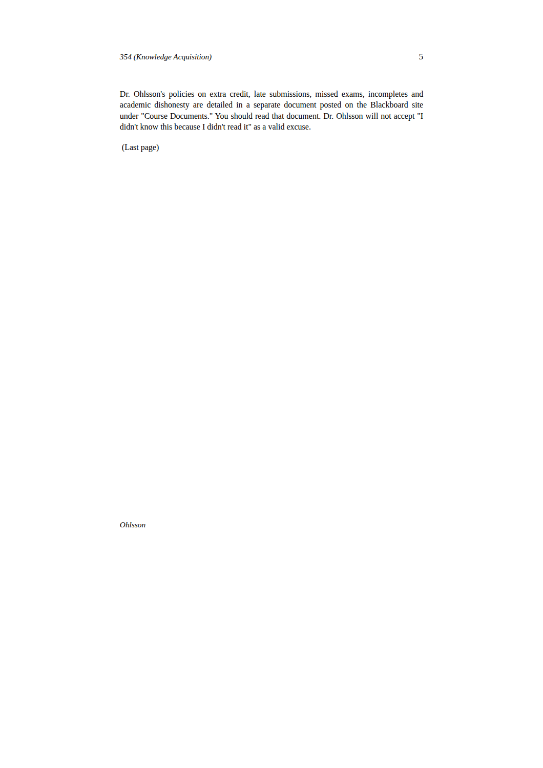354 (Knowledge Acquisition) 5
Dr. Ohlsson's policies on extra credit, late submissions, missed exams, incompletes and academic dishonesty are detailed in a separate document posted on the Blackboard site under "Course Documents." You should read that document. Dr. Ohlsson will not accept "I didn't know this because I didn't read it" as a valid excuse.
(Last page)
Ohlsson